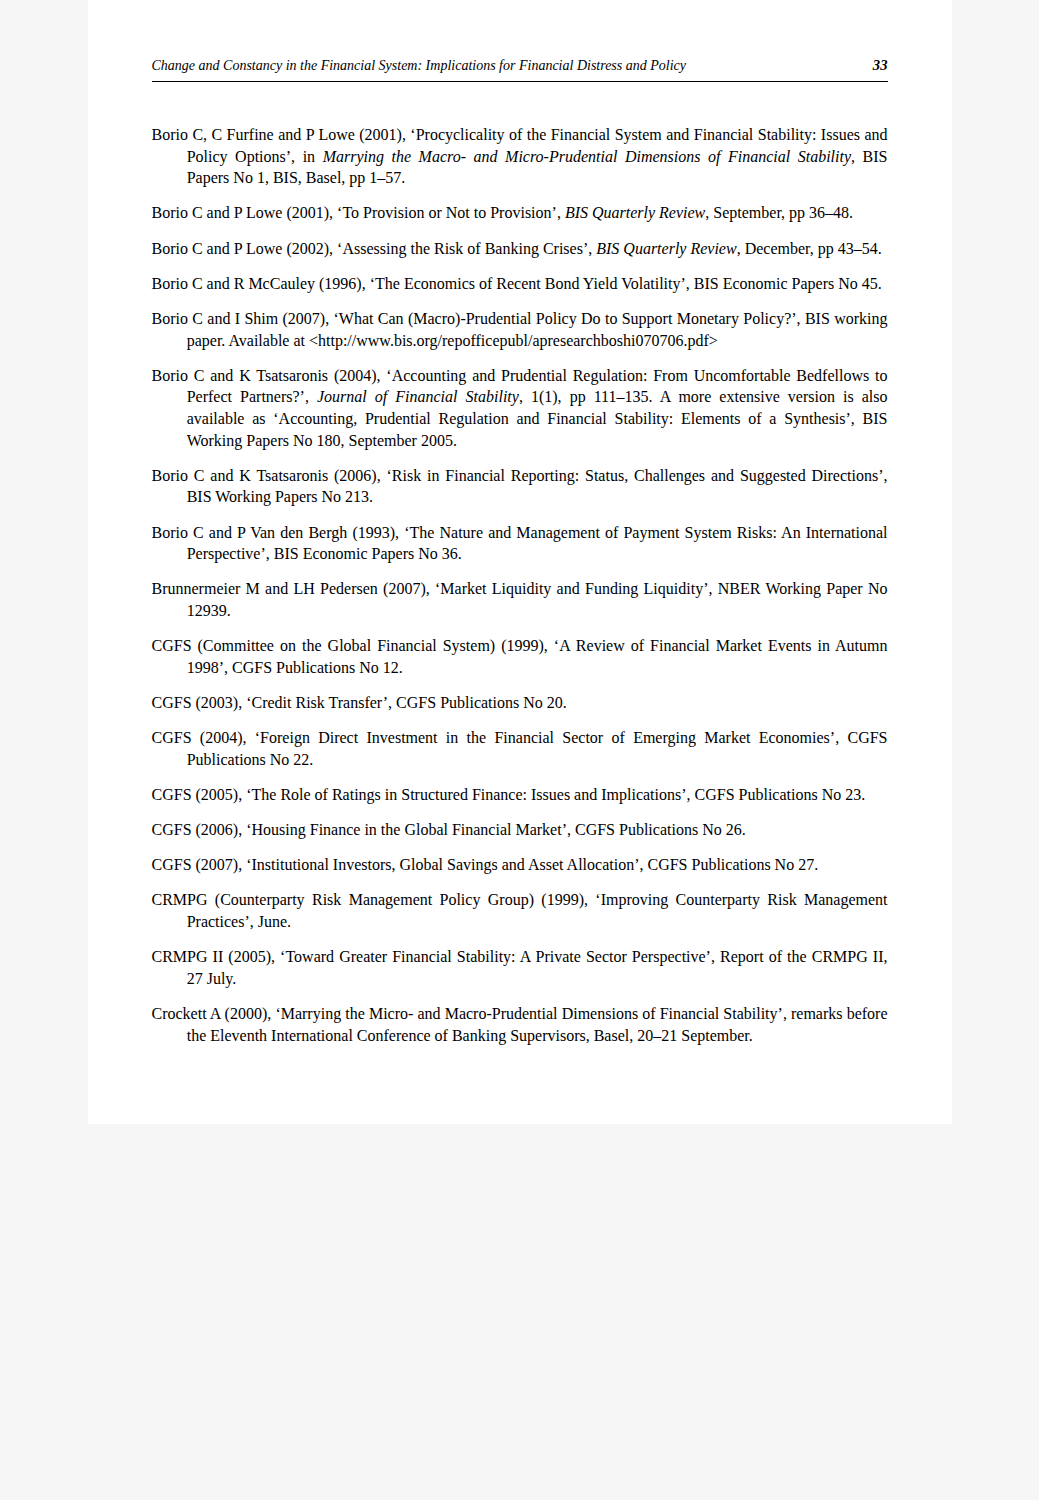Change and Constancy in the Financial System: Implications for Financial Distress and Policy 33
Borio C, C Furfine and P Lowe (2001), ‘Procyclicality of the Financial System and Financial Stability: Issues and Policy Options’, in Marrying the Macro- and Micro-Prudential Dimensions of Financial Stability, BIS Papers No 1, BIS, Basel, pp 1–57.
Borio C and P Lowe (2001), ‘To Provision or Not to Provision’, BIS Quarterly Review, September, pp 36–48.
Borio C and P Lowe (2002), ‘Assessing the Risk of Banking Crises’, BIS Quarterly Review, December, pp 43–54.
Borio C and R McCauley (1996), ‘The Economics of Recent Bond Yield Volatility’, BIS Economic Papers No 45.
Borio C and I Shim (2007), ‘What Can (Macro)-Prudential Policy Do to Support Monetary Policy?’, BIS working paper. Available at <http://www.bis.org/repofficepubl/apresearchboshi070706.pdf>
Borio C and K Tsatsaronis (2004), ‘Accounting and Prudential Regulation: From Uncomfortable Bedfellows to Perfect Partners?’, Journal of Financial Stability, 1(1), pp 111–135. A more extensive version is also available as ‘Accounting, Prudential Regulation and Financial Stability: Elements of a Synthesis’, BIS Working Papers No 180, September 2005.
Borio C and K Tsatsaronis (2006), ‘Risk in Financial Reporting: Status, Challenges and Suggested Directions’, BIS Working Papers No 213.
Borio C and P Van den Bergh (1993), ‘The Nature and Management of Payment System Risks: An International Perspective’, BIS Economic Papers No 36.
Brunnermeier M and LH Pedersen (2007), ‘Market Liquidity and Funding Liquidity’, NBER Working Paper No 12939.
CGFS (Committee on the Global Financial System) (1999), ‘A Review of Financial Market Events in Autumn 1998’, CGFS Publications No 12.
CGFS (2003), ‘Credit Risk Transfer’, CGFS Publications No 20.
CGFS (2004), ‘Foreign Direct Investment in the Financial Sector of Emerging Market Economies’, CGFS Publications No 22.
CGFS (2005), ‘The Role of Ratings in Structured Finance: Issues and Implications’, CGFS Publications No 23.
CGFS (2006), ‘Housing Finance in the Global Financial Market’, CGFS Publications No 26.
CGFS (2007), ‘Institutional Investors, Global Savings and Asset Allocation’, CGFS Publications No 27.
CRMPG (Counterparty Risk Management Policy Group) (1999), ‘Improving Counterparty Risk Management Practices’, June.
CRMPG II (2005), ‘Toward Greater Financial Stability: A Private Sector Perspective’, Report of the CRMPG II, 27 July.
Crockett A (2000), ‘Marrying the Micro- and Macro-Prudential Dimensions of Financial Stability’, remarks before the Eleventh International Conference of Banking Supervisors, Basel, 20–21 September.